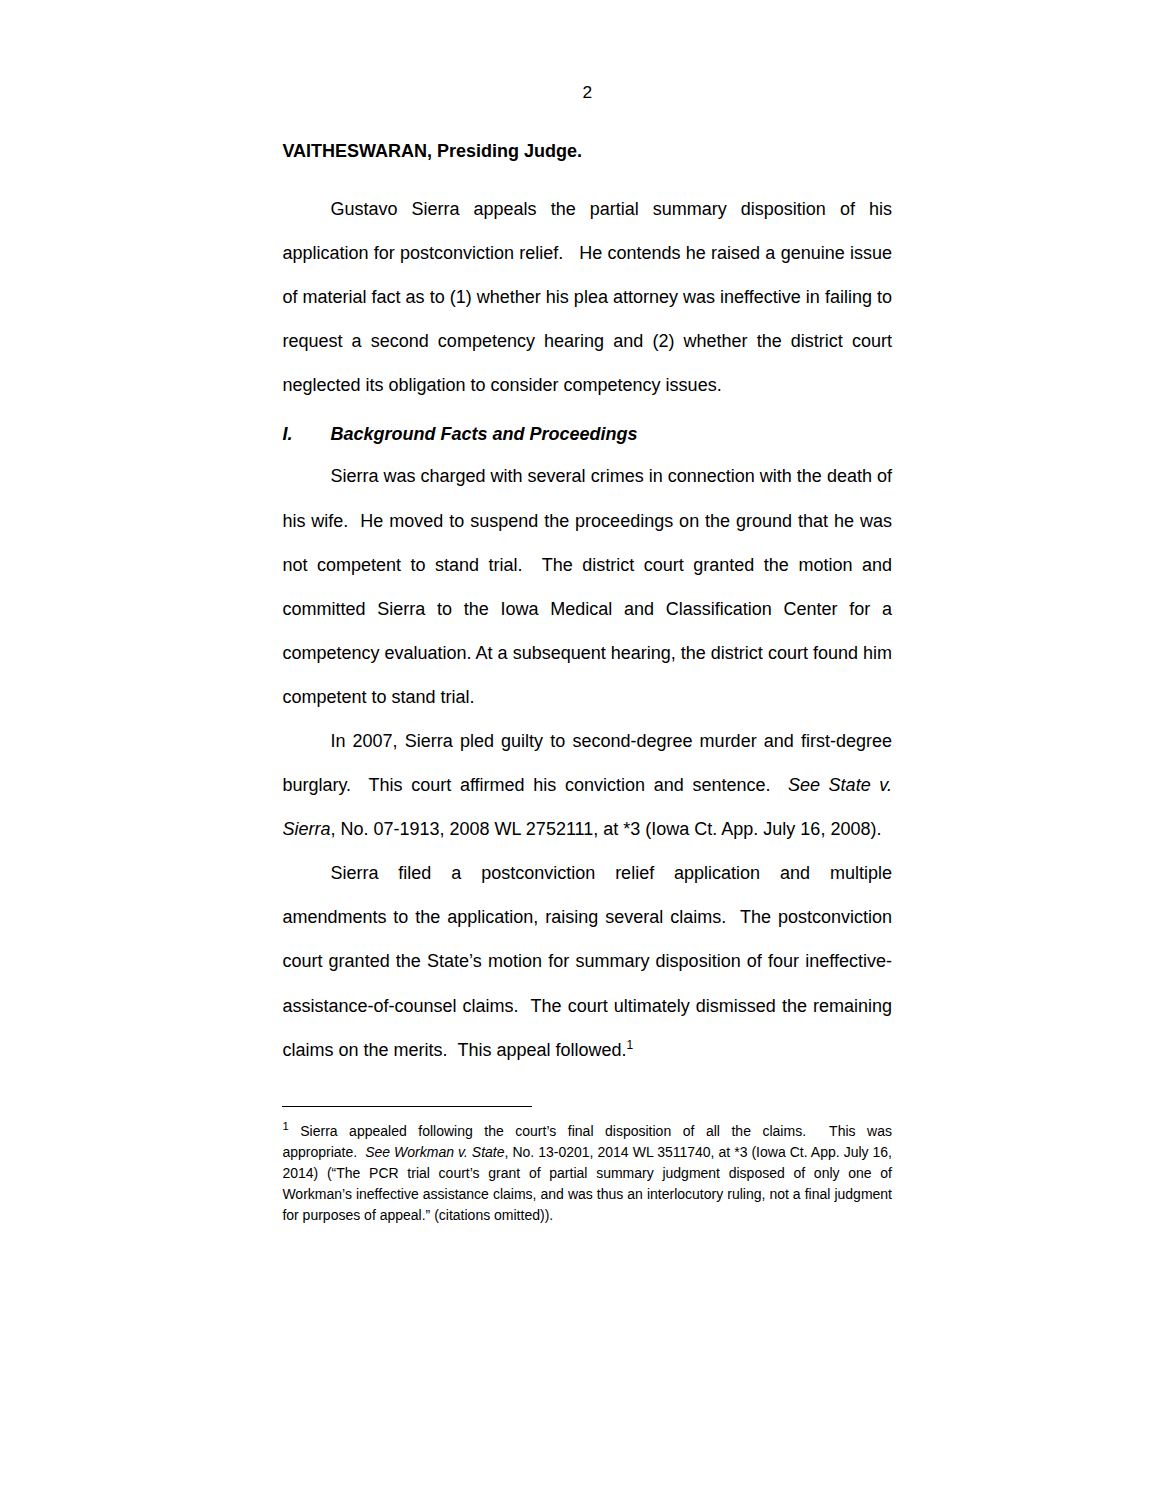2
VAITHESWARAN, Presiding Judge.
Gustavo Sierra appeals the partial summary disposition of his application for postconviction relief. He contends he raised a genuine issue of material fact as to (1) whether his plea attorney was ineffective in failing to request a second competency hearing and (2) whether the district court neglected its obligation to consider competency issues.
I. Background Facts and Proceedings
Sierra was charged with several crimes in connection with the death of his wife. He moved to suspend the proceedings on the ground that he was not competent to stand trial. The district court granted the motion and committed Sierra to the Iowa Medical and Classification Center for a competency evaluation. At a subsequent hearing, the district court found him competent to stand trial.
In 2007, Sierra pled guilty to second-degree murder and first-degree burglary. This court affirmed his conviction and sentence. See State v. Sierra, No. 07-1913, 2008 WL 2752111, at *3 (Iowa Ct. App. July 16, 2008).
Sierra filed a postconviction relief application and multiple amendments to the application, raising several claims. The postconviction court granted the State’s motion for summary disposition of four ineffective-assistance-of-counsel claims. The court ultimately dismissed the remaining claims on the merits. This appeal followed.1
1 Sierra appealed following the court’s final disposition of all the claims. This was appropriate. See Workman v. State, No. 13-0201, 2014 WL 3511740, at *3 (Iowa Ct. App. July 16, 2014) (“The PCR trial court’s grant of partial summary judgment disposed of only one of Workman’s ineffective assistance claims, and was thus an interlocutory ruling, not a final judgment for purposes of appeal.” (citations omitted)).